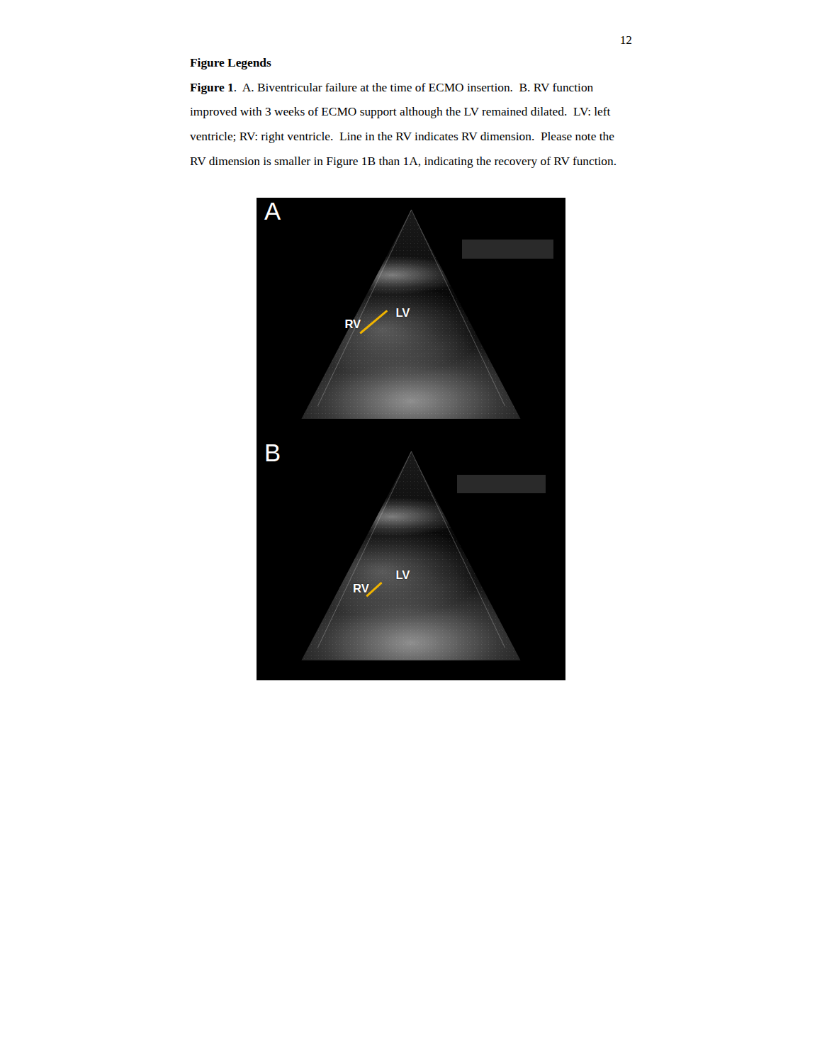12
Figure Legends
Figure 1. A. Biventricular failure at the time of ECMO insertion. B. RV function improved with 3 weeks of ECMO support although the LV remained dilated. LV: left ventricle; RV: right ventricle. Line in the RV indicates RV dimension. Please note the RV dimension is smaller in Figure 1B than 1A, indicating the recovery of RV function.
A
LV RV
B
LV RV